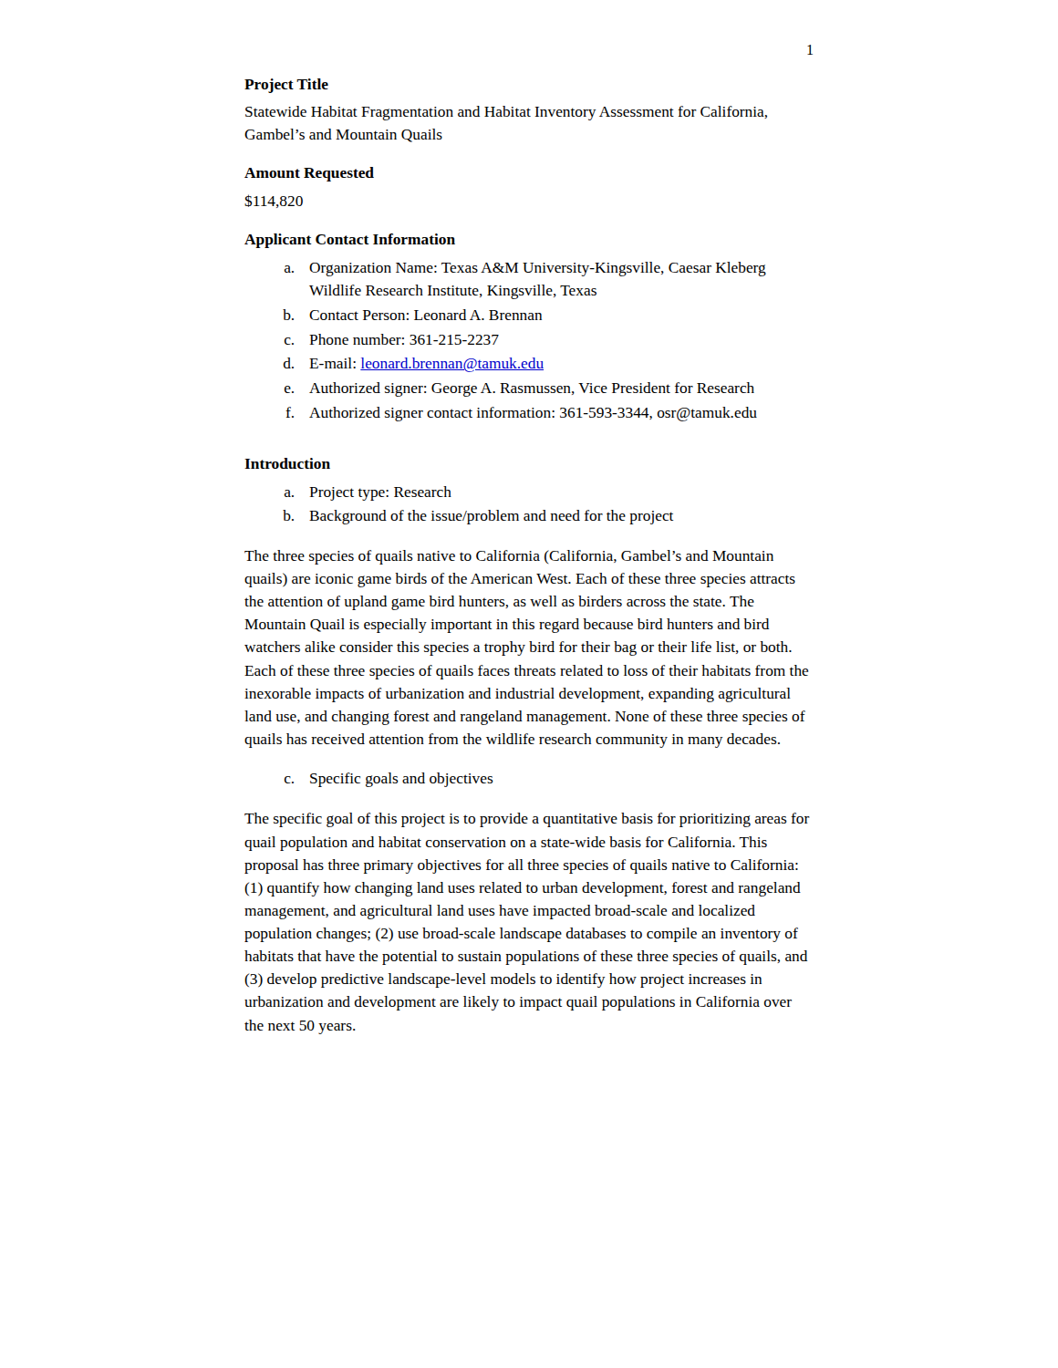1
Project Title
Statewide Habitat Fragmentation and Habitat Inventory Assessment for California, Gambel’s and Mountain Quails
Amount Requested
$114,820
Applicant Contact Information
Organization Name: Texas A&M University-Kingsville, Caesar Kleberg Wildlife Research Institute, Kingsville, Texas
Contact Person: Leonard A. Brennan
Phone number: 361-215-2237
E-mail: leonard.brennan@tamuk.edu
Authorized signer: George A. Rasmussen, Vice President for Research
Authorized signer contact information: 361-593-3344, osr@tamuk.edu
Introduction
Project type: Research
Background of the issue/problem and need for the project
The three species of quails native to California (California, Gambel’s and Mountain quails) are iconic game birds of the American West. Each of these three species attracts the attention of upland game bird hunters, as well as birders across the state. The Mountain Quail is especially important in this regard because bird hunters and bird watchers alike consider this species a trophy bird for their bag or their life list, or both. Each of these three species of quails faces threats related to loss of their habitats from the inexorable impacts of urbanization and industrial development, expanding agricultural land use, and changing forest and rangeland management. None of these three species of quails has received attention from the wildlife research community in many decades.
Specific goals and objectives
The specific goal of this project is to provide a quantitative basis for prioritizing areas for quail population and habitat conservation on a state-wide basis for California. This proposal has three primary objectives for all three species of quails native to California: (1) quantify how changing land uses related to urban development, forest and rangeland management, and agricultural land uses have impacted broad-scale and localized population changes; (2) use broad-scale landscape databases to compile an inventory of habitats that have the potential to sustain populations of these three species of quails, and (3) develop predictive landscape-level models to identify how project increases in urbanization and development are likely to impact quail populations in California over the next 50 years.